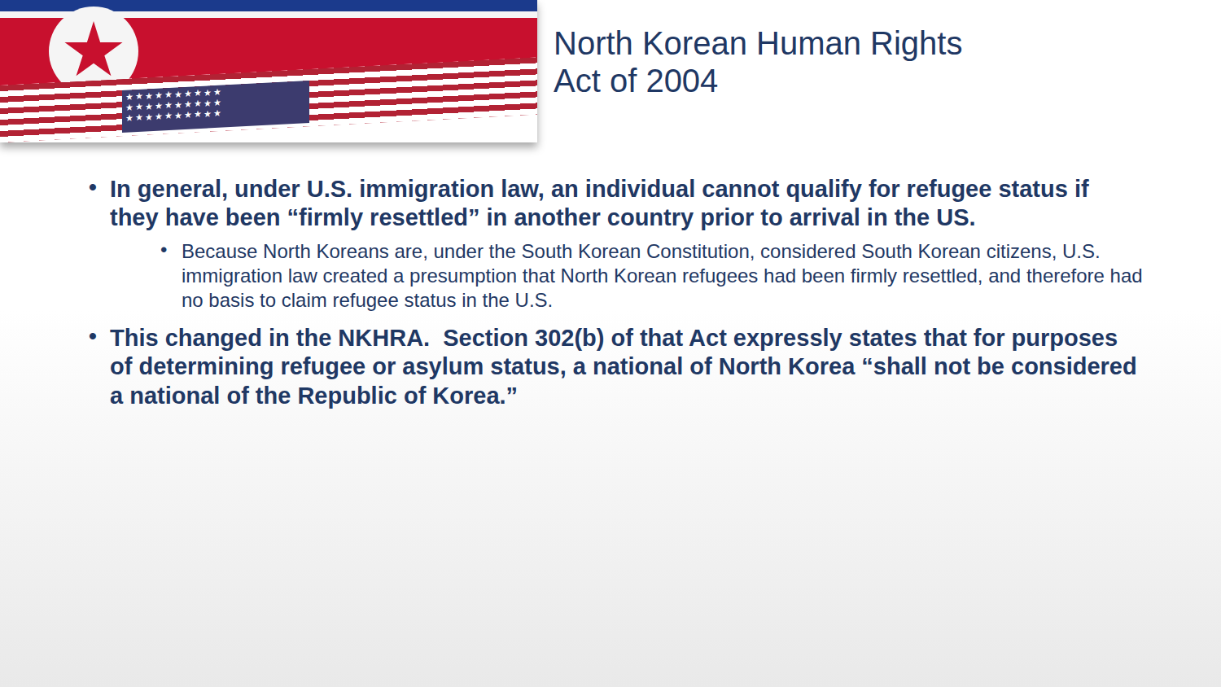★★★★★★★★★★
★★★★★★★★★★
★★★★★★★★★★
North Korean Human Rights
Act of 2004
In general, under U.S. immigration law, an individual cannot qualify for refugee status if they have been “firmly resettled” in another country prior to arrival in the US.
Because North Koreans are, under the South Korean Constitution, considered South Korean citizens, U.S. immigration law created a presumption that North Korean refugees had been firmly resettled, and therefore had no basis to claim refugee status in the U.S.
This changed in the NKHRA. Section 302(b) of that Act expressly states that for purposes of determining refugee or asylum status, a national of North Korea “shall not be considered a national of the Republic of Korea.”